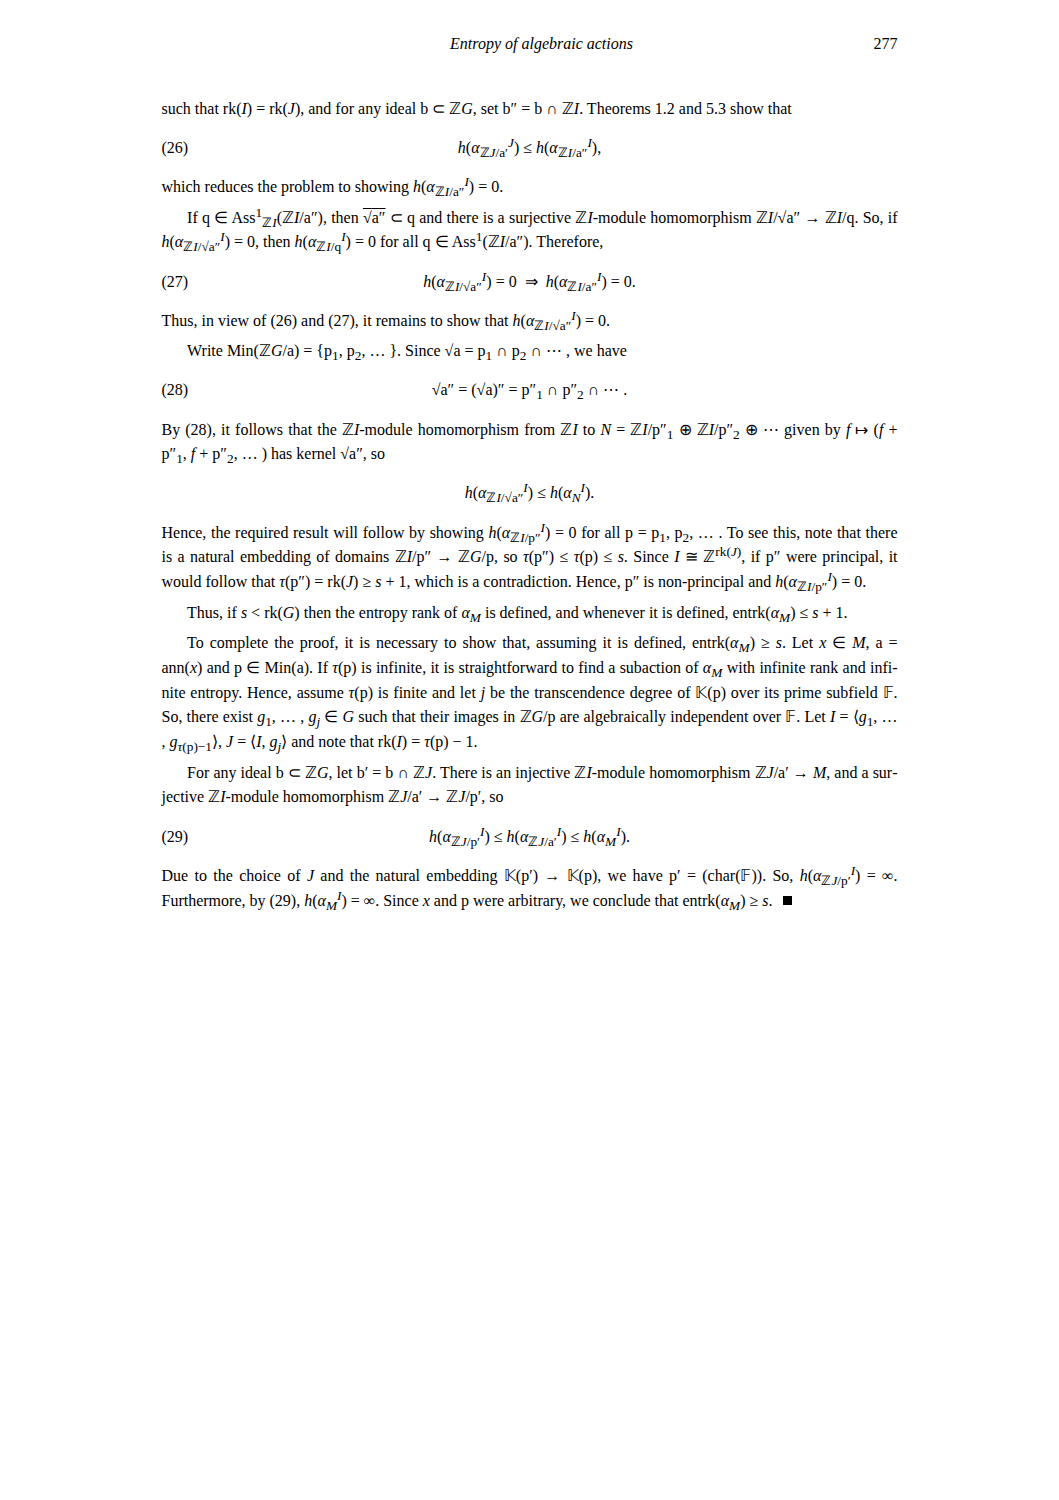Entropy of algebraic actions 277
such that rk(I) = rk(J), and for any ideal b ⊂ ℤG, set b″ = b ∩ ℤI. Theorems 1.2 and 5.3 show that
(26) h(αℤJ/a′J) ≤ h(αℤI/a″I),
which reduces the problem to showing h(αℤI/a″I) = 0.
If q ∈ Ass1ℤI(ℤI/a″), then √a″ ⊂ q and there is a surjective ℤI-module homomorphism ℤI/√a″ → ℤI/q. So, if h(αℤI/√a″I) = 0, then h(αℤI/qI) = 0 for all q ∈ Ass1(ℤI/a″). Therefore,
(27) h(αℤI/√a″I) = 0 ⇒ h(αℤI/a″I) = 0.
Thus, in view of (26) and (27), it remains to show that h(αℤI/√a″I) = 0.
Write Min(ℤG/a) = {p1, p2, … }. Since √a = p1 ∩ p2 ∩ ⋯ , we have
(28) √a″ = (√a)″ = p″1 ∩ p″2 ∩ ⋯ .
By (28), it follows that the ℤI-module homomorphism from ℤI to N = ℤI/p″1 ⊕ ℤI/p″2 ⊕ ⋯ given by f ↦ (f + p″1, f + p″2, … ) has kernel √a″, so
h(αℤI/√a″I) ≤ h(αNI).
Hence, the required result will follow by showing h(αℤI/p″I) = 0 for all p = p1, p2, … . To see this, note that there is a natural embedding of domains ℤI/p″ → ℤG/p, so τ(p″) ≤ τ(p) ≤ s. Since I ≅ ℤrk(J), if p″ were principal, it would follow that τ(p″) = rk(J) ≥ s + 1, which is a contradiction. Hence, p″ is non-principal and h(αℤI/p″I) = 0.
Thus, if s < rk(G) then the entropy rank of αM is defined, and whenever it is defined, entrk(αM) ≤ s + 1.
To complete the proof, it is necessary to show that, assuming it is defined, entrk(αM) ≥ s. Let x ∈ M, a = ann(x) and p ∈ Min(a). If τ(p) is infinite, it is straightforward to find a subaction of αM with infinite rank and infinite entropy. Hence, assume τ(p) is finite and let j be the transcendence degree of 𝕂(p) over its prime subfield 𝔽. So, there exist g1, … , gj ∈ G such that their images in ℤG/p are algebraically independent over 𝔽. Let I = ⟨g1, … , gτ(p)−1⟩, J = ⟨I, gj⟩ and note that rk(I) = τ(p) − 1.
For any ideal b ⊂ ℤG, let b′ = b ∩ ℤJ. There is an injective ℤI-module homomorphism ℤJ/a′ → M, and a surjective ℤI-module homomorphism ℤJ/a′ → ℤJ/p′, so
(29) h(αℤJ/p′I) ≤ h(αℤJ/a′I) ≤ h(αMI).
Due to the choice of J and the natural embedding 𝕂(p′) → 𝕂(p), we have p′ = (char(𝔽)). So, h(αℤJ/p′I) = ∞. Furthermore, by (29), h(αMI) = ∞. Since x and p were arbitrary, we conclude that entrk(αM) ≥ s.